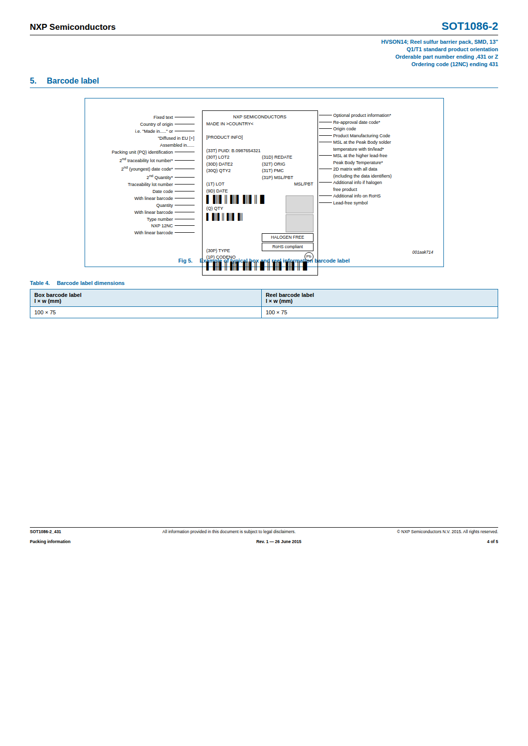NXP Semiconductors
SOT1086-2
HVSON14; Reel sulfur barrier pack, SMD, 13"
Q1/T1 standard product orientation
Orderable part number ending ,431 or Z
Ordering code (12NC) ending 431
5. Barcode label
Fixed text
Country of origin
i.e. "Made in....." or
"Diffused in EU [+]
Assembled in......
Packing unit (PQ) identification
2nd traceability lot number*
2nd (youngest) date code*
2nd Quantity*
Traceability lot number
Date code
With linear barcode
Quantity
With linear barcode
Type number
NXP 12NC
With linear barcode
NXP SEMICONDUCTORS
MADE IN >COUNTRY<
[PRODUCT INFO]
(33T) PUID: B.0987654321
(30T) LOT2
(30D) DATE2
(30Q) QTY2
(1T) LOT
(9D) DATE
(31D) REDATE
(32T) ORIG
(31T) PMC
(31P) MSL/PBT
MSL/PBT
▌▐║▌║▐║▌▐║▌║▐▌
(Q) QTY
▌▐║▌║▐║▌▐║
HALOGEN FREE
(30P) TYPE
(1P) CODENO
RoHS compliant
Pb
▌▐║▌║▐║▌▐║▌║▐▌║▐║▌▐║▌║▐▌
Optional product information*
Re-approval date code*
Origin code
Product Manufacturing Code
MSL at the Peak Body solder
temperature with tin/lead*
MSL at the higher lead-free
Peak Body Temperature*
2D matrix with all data
(including the data identifiers)
Additional info if halogen
free product
Additional info on RoHS
Lead-free symbol
001aak714
Fig 5. Example of typical box and reel information barcode label
Table 4. Barcode label dimensions
| Box barcode label l × w (mm) | Reel barcode label l × w (mm) |
| --- | --- |
| 100 × 75 | 100 × 75 |
SOT1086-2_431
All information provided in this document is subject to legal disclaimers.
© NXP Semiconductors N.V. 2015. All rights reserved.
Packing information
Rev. 1 — 26 June 2015
4 of 5